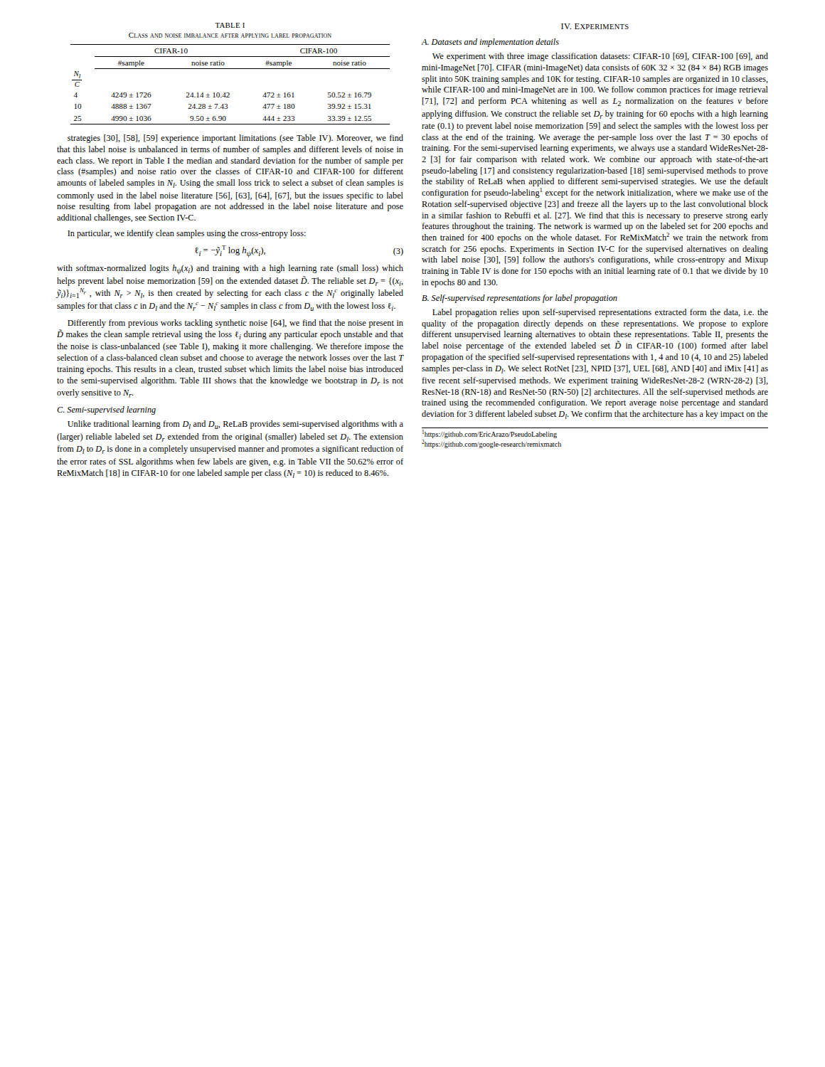TABLE I
Class and noise imbalance after applying label propagation
| | CIFAR-10 | CIFAR-100 |
| #sample | noise ratio | #sample | noise ratio |
| N l C | | | | |
| 4 | 4249 ± 1726 | 24.14 ± 10.42 | 472 ± 161 | 50.52 ± 16.79 |
| 10 | 4888 ± 1367 | 24.28 ± 7.43 | 477 ± 180 | 39.92 ± 15.31 |
| 25 | 4990 ± 1036 | 9.50 ± 6.90 | 444 ± 233 | 33.39 ± 12.55 |
strategies [30], [58], [59] experience important limitations (see Table IV). Moreover, we find that this label noise is unbalanced in terms of number of samples and different levels of noise in each class. We report in Table I the median and standard deviation for the number of sample per class (#samples) and noise ratio over the classes of CIFAR-10 and CIFAR-100 for different amounts of labeled samples in Nl. Using the small loss trick to select a subset of clean samples is commonly used in the label noise literature [56], [63], [64], [67], but the issues specific to label noise resulting from label propagation are not addressed in the label noise literature and pose additional challenges, see Section IV-C.
In particular, we identify clean samples using the cross-entropy loss:
ℓi = −ỹiT log hψ(xi),
(3)
with softmax-normalized logits hψ(xi) and training with a high learning rate (small loss) which helps prevent label noise memorization [59] on the extended dataset D̃. The reliable set Dr = {(xi, ỹi)}i=1Nr , with Nr > Nl, is then created by selecting for each class c the Nlc originally labeled samples for that class c in Dl and the Nrc − Nlc samples in class c from Du with the lowest loss ℓi.
Differently from previous works tackling synthetic noise [64], we find that the noise present in D̃ makes the clean sample retrieval using the loss ℓi during any particular epoch unstable and that the noise is class-unbalanced (see Table I), making it more challenging. We therefore impose the selection of a class-balanced clean subset and choose to average the network losses over the last T training epochs. This results in a clean, trusted subset which limits the label noise bias introduced to the semi-supervised algorithm. Table III shows that the knowledge we bootstrap in Dr is not overly sensitive to Nr.
C. Semi-supervised learning
Unlike traditional learning from Dl and Du, ReLaB provides semi-supervised algorithms with a (larger) reliable labeled set Dr extended from the original (smaller) labeled set Dl. The extension from Dl to Dr is done in a completely unsupervised manner and promotes a significant reduction of the error rates of SSL algorithms when few labels are given, e.g. in Table VII the 50.62% error of ReMixMatch [18] in CIFAR-10 for one labeled sample per class (Nl = 10) is reduced to 8.46%.
IV. EXPERIMENTS
A. Datasets and implementation details
We experiment with three image classification datasets: CIFAR-10 [69], CIFAR-100 [69], and mini-ImageNet [70]. CIFAR (mini-ImageNet) data consists of 60K 32 × 32 (84 × 84) RGB images split into 50K training samples and 10K for testing. CIFAR-10 samples are organized in 10 classes, while CIFAR-100 and mini-ImageNet are in 100. We follow common practices for image retrieval [71], [72] and perform PCA whitening as well as L2 normalization on the features v before applying diffusion. We construct the reliable set Dr by training for 60 epochs with a high learning rate (0.1) to prevent label noise memorization [59] and select the samples with the lowest loss per class at the end of the training. We average the per-sample loss over the last T = 30 epochs of training. For the semi-supervised learning experiments, we always use a standard WideResNet-28-2 [3] for fair comparison with related work. We combine our approach with state-of-the-art pseudo-labeling [17] and consistency regularization-based [18] semi-supervised methods to prove the stability of ReLaB when applied to different semi-supervised strategies. We use the default configuration for pseudo-labeling1 except for the network initialization, where we make use of the Rotation self-supervised objective [23] and freeze all the layers up to the last convolutional block in a similar fashion to Rebuffi et al. [27]. We find that this is necessary to preserve strong early features throughout the training. The network is warmed up on the labeled set for 200 epochs and then trained for 400 epochs on the whole dataset. For ReMixMatch2 we train the network from scratch for 256 epochs. Experiments in Section IV-C for the supervised alternatives on dealing with label noise [30], [59] follow the authors's configurations, while cross-entropy and Mixup training in Table IV is done for 150 epochs with an initial learning rate of 0.1 that we divide by 10 in epochs 80 and 130.
B. Self-supervised representations for label propagation
Label propagation relies upon self-supervised representations extracted form the data, i.e. the quality of the propagation directly depends on these representations. We propose to explore different unsupervised learning alternatives to obtain these representations. Table II, presents the label noise percentage of the extended labeled set D̃ in CIFAR-10 (100) formed after label propagation of the specified self-supervised representations with 1, 4 and 10 (4, 10 and 25) labeled samples per-class in Dl. We select RotNet [23], NPID [37], UEL [68], AND [40] and iMix [41] as five recent self-supervised methods. We experiment training WideResNet-28-2 (WRN-28-2) [3], ResNet-18 (RN-18) and ResNet-50 (RN-50) [2] architectures. All the self-supervised methods are trained using the recommended configuration. We report average noise percentage and standard deviation for 3 different labeled subset Dl. We confirm that the architecture has a key impact on the
1https://github.com/EricArazo/PseudoLabeling
2https://github.com/google-research/remixmatch